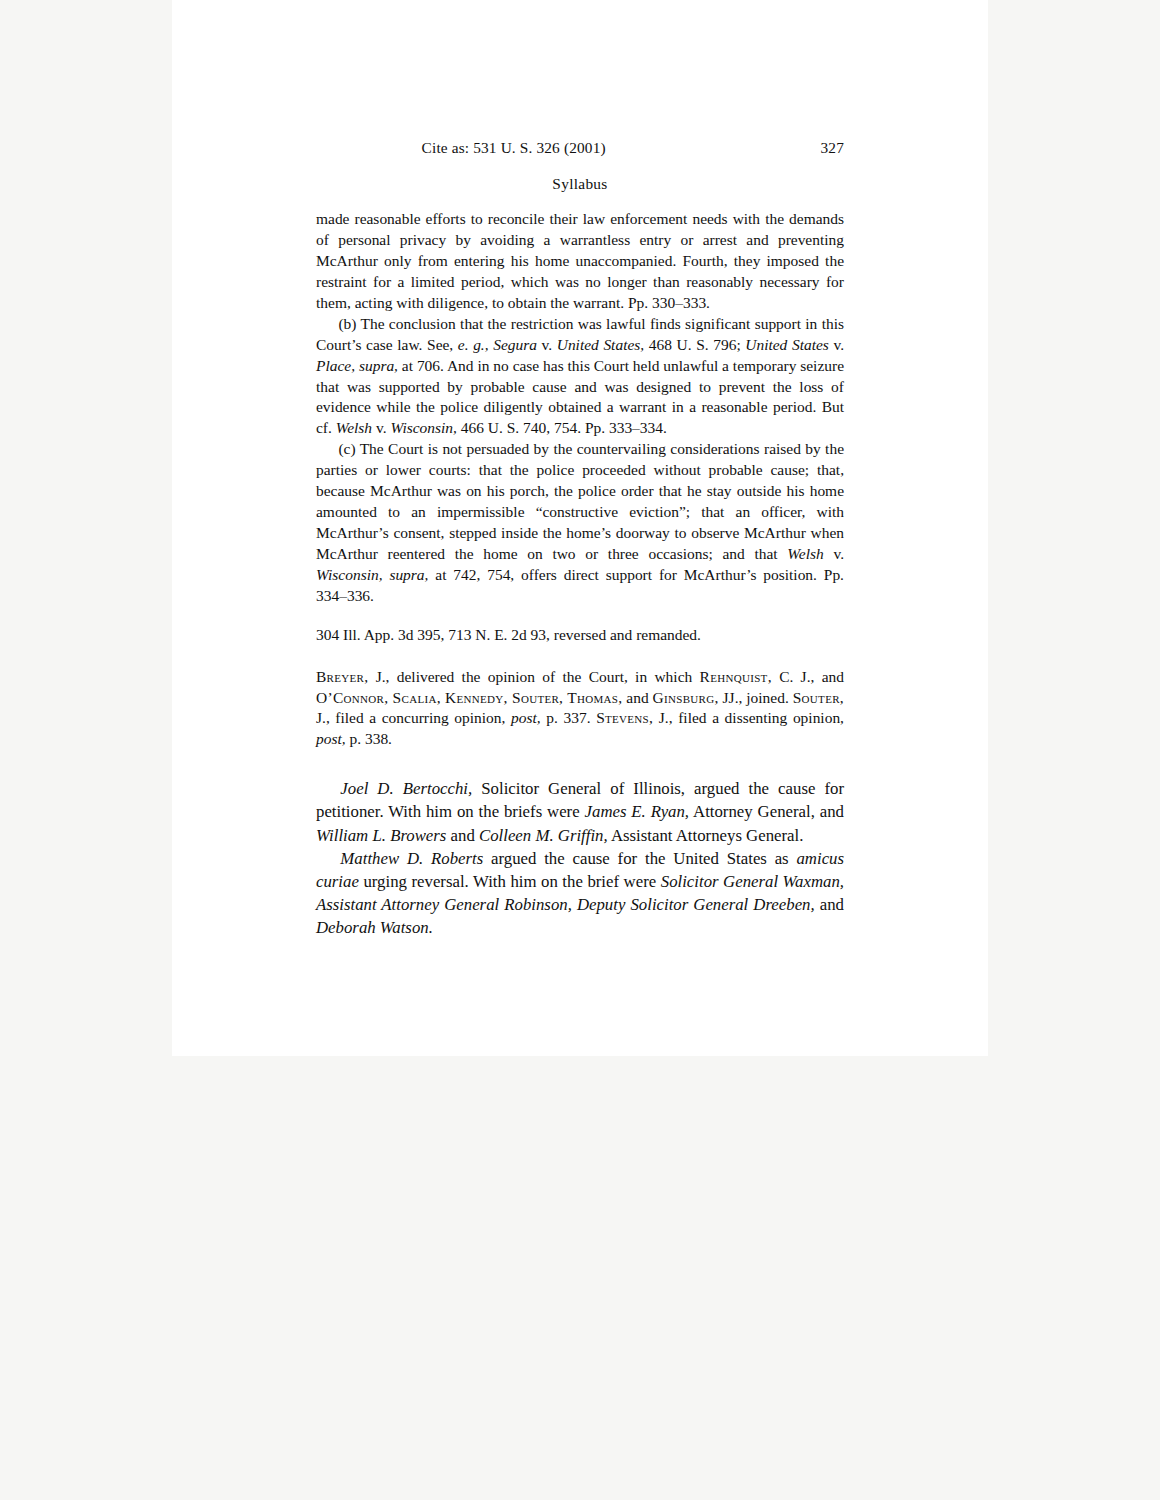Cite as: 531 U. S. 326 (2001) 327
Syllabus
made reasonable efforts to reconcile their law enforcement needs with the demands of personal privacy by avoiding a warrantless entry or arrest and preventing McArthur only from entering his home unaccompanied. Fourth, they imposed the restraint for a limited period, which was no longer than reasonably necessary for them, acting with diligence, to obtain the warrant. Pp. 330–333.
(b) The conclusion that the restriction was lawful finds significant support in this Court’s case law. See, e. g., Segura v. United States, 468 U. S. 796; United States v. Place, supra, at 706. And in no case has this Court held unlawful a temporary seizure that was supported by probable cause and was designed to prevent the loss of evidence while the police diligently obtained a warrant in a reasonable period. But cf. Welsh v. Wisconsin, 466 U. S. 740, 754. Pp. 333–334.
(c) The Court is not persuaded by the countervailing considerations raised by the parties or lower courts: that the police proceeded without probable cause; that, because McArthur was on his porch, the police order that he stay outside his home amounted to an impermissible “constructive eviction”; that an officer, with McArthur’s consent, stepped inside the home’s doorway to observe McArthur when McArthur reentered the home on two or three occasions; and that Welsh v. Wisconsin, supra, at 742, 754, offers direct support for McArthur’s position. Pp. 334–336.
304 Ill. App. 3d 395, 713 N. E. 2d 93, reversed and remanded.
Breyer, J., delivered the opinion of the Court, in which Rehnquist, C. J., and O’Connor, Scalia, Kennedy, Souter, Thomas, and Ginsburg, JJ., joined. Souter, J., filed a concurring opinion, post, p. 337. Stevens, J., filed a dissenting opinion, post, p. 338.
Joel D. Bertocchi, Solicitor General of Illinois, argued the cause for petitioner. With him on the briefs were James E. Ryan, Attorney General, and William L. Browers and Colleen M. Griffin, Assistant Attorneys General.
Matthew D. Roberts argued the cause for the United States as amicus curiae urging reversal. With him on the brief were Solicitor General Waxman, Assistant Attorney General Robinson, Deputy Solicitor General Dreeben, and Deborah Watson.